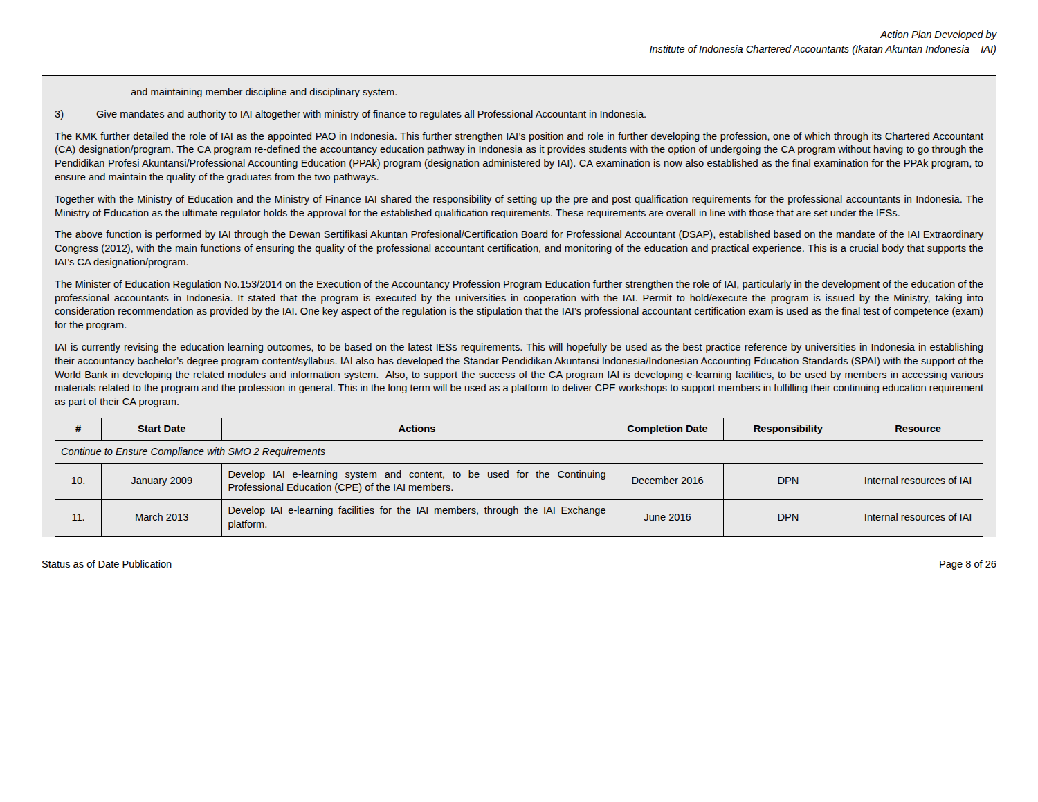Action Plan Developed by
Institute of Indonesia Chartered Accountants (Ikatan Akuntan Indonesia – IAI)
and maintaining member discipline and disciplinary system.
3) Give mandates and authority to IAI altogether with ministry of finance to regulates all Professional Accountant in Indonesia.
The KMK further detailed the role of IAI as the appointed PAO in Indonesia. This further strengthen IAI’s position and role in further developing the profession, one of which through its Chartered Accountant (CA) designation/program. The CA program re-defined the accountancy education pathway in Indonesia as it provides students with the option of undergoing the CA program without having to go through the Pendidikan Profesi Akuntansi/Professional Accounting Education (PPAk) program (designation administered by IAI). CA examination is now also established as the final examination for the PPAk program, to ensure and maintain the quality of the graduates from the two pathways.
Together with the Ministry of Education and the Ministry of Finance IAI shared the responsibility of setting up the pre and post qualification requirements for the professional accountants in Indonesia. The Ministry of Education as the ultimate regulator holds the approval for the established qualification requirements. These requirements are overall in line with those that are set under the IESs.
The above function is performed by IAI through the Dewan Sertifikasi Akuntan Profesional/Certification Board for Professional Accountant (DSAP), established based on the mandate of the IAI Extraordinary Congress (2012), with the main functions of ensuring the quality of the professional accountant certification, and monitoring of the education and practical experience. This is a crucial body that supports the IAI’s CA designation/program.
The Minister of Education Regulation No.153/2014 on the Execution of the Accountancy Profession Program Education further strengthen the role of IAI, particularly in the development of the education of the professional accountants in Indonesia. It stated that the program is executed by the universities in cooperation with the IAI. Permit to hold/execute the program is issued by the Ministry, taking into consideration recommendation as provided by the IAI. One key aspect of the regulation is the stipulation that the IAI’s professional accountant certification exam is used as the final test of competence (exam) for the program.
IAI is currently revising the education learning outcomes, to be based on the latest IESs requirements. This will hopefully be used as the best practice reference by universities in Indonesia in establishing their accountancy bachelor’s degree program content/syllabus. IAI also has developed the Standar Pendidikan Akuntansi Indonesia/Indonesian Accounting Education Standards (SPAI) with the support of the World Bank in developing the related modules and information system. Also, to support the success of the CA program IAI is developing e-learning facilities, to be used by members in accessing various materials related to the program and the profession in general. This in the long term will be used as a platform to deliver CPE workshops to support members in fulfilling their continuing education requirement as part of their CA program.
| # | Start Date | Actions | Completion Date | Responsibility | Resource |
| --- | --- | --- | --- | --- | --- |
| Continue to Ensure Compliance with SMO 2 Requirements |
| 10. | January 2009 | Develop IAI e-learning system and content, to be used for the Continuing Professional Education (CPE) of the IAI members. | December 2016 | DPN | Internal resources of IAI |
| 11. | March 2013 | Develop IAI e-learning facilities for the IAI members, through the IAI Exchange platform. | June 2016 | DPN | Internal resources of IAI |
Status as of Date Publication Page 8 of 26